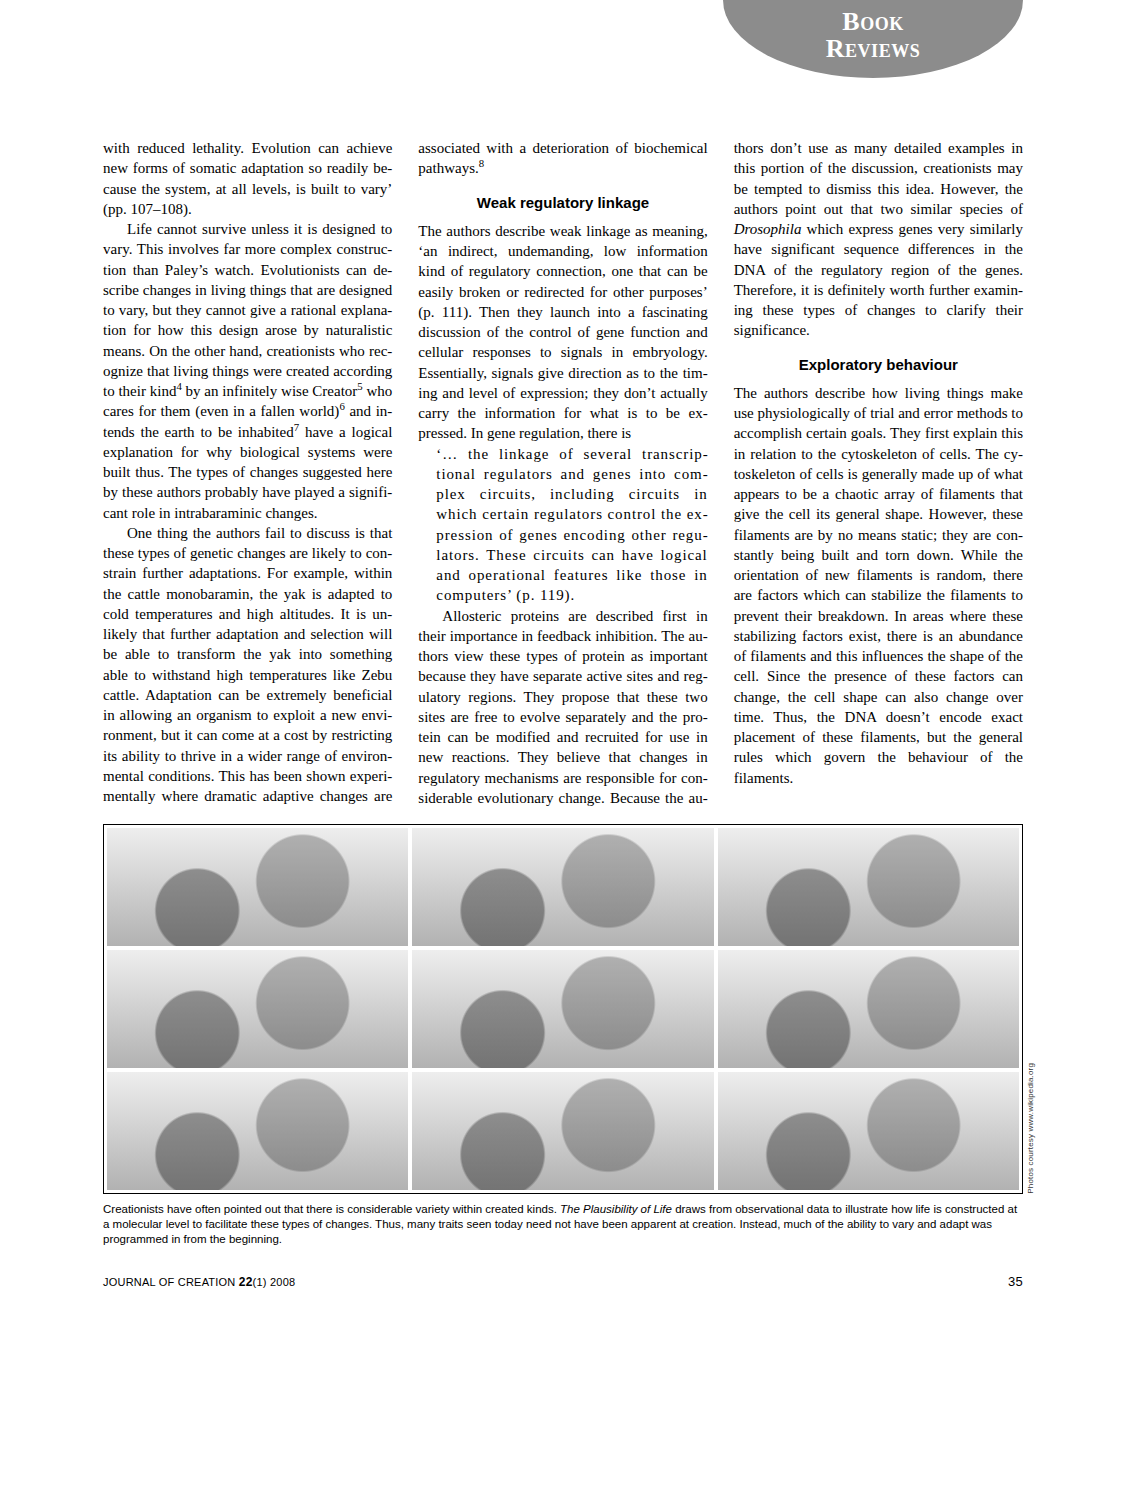Book
Reviews
with reduced lethality. Evolution can achieve new forms of somatic adaptation so readily because the system, at all levels, is built to vary’ (pp. 107–108).
Life cannot survive unless it is designed to vary. This involves far more complex construction than Paley’s watch. Evolutionists can describe changes in living things that are designed to vary, but they cannot give a rational explanation for how this design arose by naturalistic means. On the other hand, creationists who recognize that living things were created according to their kind4 by an infinitely wise Creator5 who cares for them (even in a fallen world)6 and intends the earth to be inhabited7 have a logical explanation for why biological systems were built thus. The types of changes suggested here by these authors probably have played a significant role in intrabaraminic changes.
One thing the authors fail to discuss is that these types of genetic changes are likely to constrain further adaptations. For example, within the cattle monobaramin, the yak is adapted to cold temperatures and high altitudes. It is unlikely that further adaptation and selection will be able to transform the yak into something able to withstand high temperatures like Zebu cattle. Adaptation can be extremely beneficial in allowing an organism to exploit a new environment, but it can come at a cost by restricting its ability to thrive in a wider range of environmental conditions. This has been shown experimentally where dramatic adaptive changes are associated with a deterioration of biochemical pathways.8
Weak regulatory linkage
The authors describe weak linkage as meaning, ‘an indirect, undemanding, low information kind of regulatory connection, one that can be easily broken or redirected for other purposes’ (p. 111). Then they launch into a fascinating discussion of the control of gene function and cellular responses to signals in embryology. Essentially, signals give direction as to the timing and level of expression; they don’t actually carry the information for what is to be expressed. In gene regulation, there is
‘… the linkage of several transcriptional regulators and genes into complex circuits, including circuits in which certain regulators control the expression of genes encoding other regulators. These circuits can have logical and operational features like those in computers’ (p. 119).
Allosteric proteins are described first in their importance in feedback inhibition. The authors view these types of protein as important because they have separate active sites and regulatory regions. They propose that these two sites are free to evolve separately and the protein can be modified and recruited for use in new reactions. They believe that changes in regulatory mechanisms are responsible for considerable evolutionary change. Because the authors don’t use as many detailed examples in this portion of the discussion, creationists may be tempted to dismiss this idea. However, the authors point out that two similar species of Drosophila which express genes very similarly have significant sequence differences in the DNA of the regulatory region of the genes. Therefore, it is definitely worth further examining these types of changes to clarify their significance.
Exploratory behaviour
The authors describe how living things make use physiologically of trial and error methods to accomplish certain goals. They first explain this in relation to the cytoskeleton of cells. The cytoskeleton of cells is generally made up of what appears to be a chaotic array of filaments that give the cell its general shape. However, these filaments are by no means static; they are constantly being built and torn down. While the orientation of new filaments is random, there are factors which can stabilize the filaments to prevent their breakdown. In areas where these stabilizing factors exist, there is an abundance of filaments and this influences the shape of the cell. Since the presence of these factors can change, the cell shape can also change over time. Thus, the DNA doesn’t encode exact placement of these filaments, but the general rules which govern the behaviour of the filaments.
Photos courtesy www.wikipedia.org
Creationists have often pointed out that there is considerable variety within created kinds. The Plausibility of Life draws from observational data to illustrate how life is constructed at a molecular level to facilitate these types of changes. Thus, many traits seen today need not have been apparent at creation. Instead, much of the ability to vary and adapt was programmed in from the beginning.
Journal of Creation 22(1) 2008
35